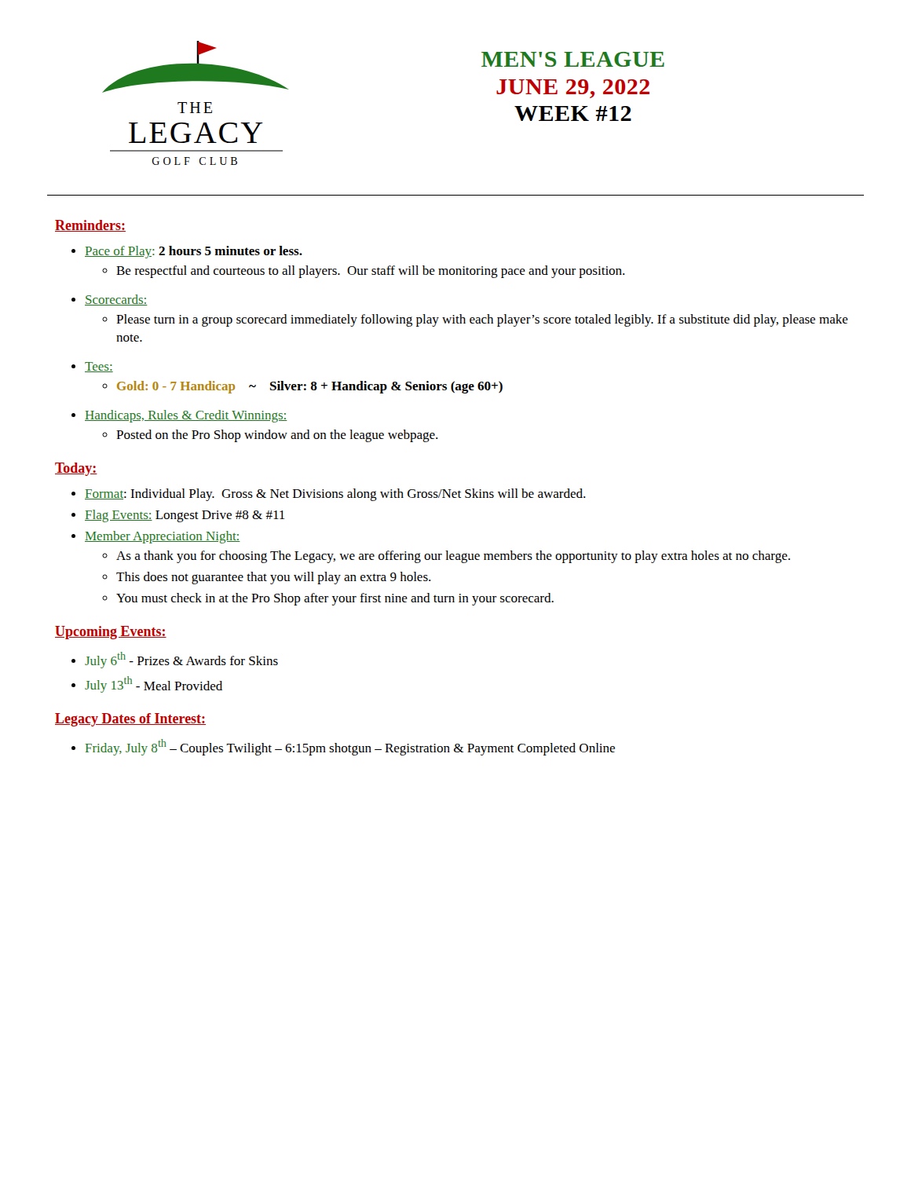THE LEGACY GOLF CLUB
MEN'S LEAGUE
JUNE 29, 2022
WEEK #12
Reminders:
Pace of Play: 2 hours 5 minutes or less.
Be respectful and courteous to all players. Our staff will be monitoring pace and your position.
Scorecards:
Please turn in a group scorecard immediately following play with each player’s score totaled legibly. If a substitute did play, please make note.
Tees:
Gold: 0 - 7 Handicap ~ Silver: 8 + Handicap & Seniors (age 60+)
Handicaps, Rules & Credit Winnings:
Posted on the Pro Shop window and on the league webpage.
Today:
Format: Individual Play. Gross & Net Divisions along with Gross/Net Skins will be awarded.
Flag Events: Longest Drive #8 & #11
Member Appreciation Night:
As a thank you for choosing The Legacy, we are offering our league members the opportunity to play extra holes at no charge.
This does not guarantee that you will play an extra 9 holes.
You must check in at the Pro Shop after your first nine and turn in your scorecard.
Upcoming Events:
July 6th - Prizes & Awards for Skins
July 13th - Meal Provided
Legacy Dates of Interest:
Friday, July 8th – Couples Twilight – 6:15pm shotgun – Registration & Payment Completed Online